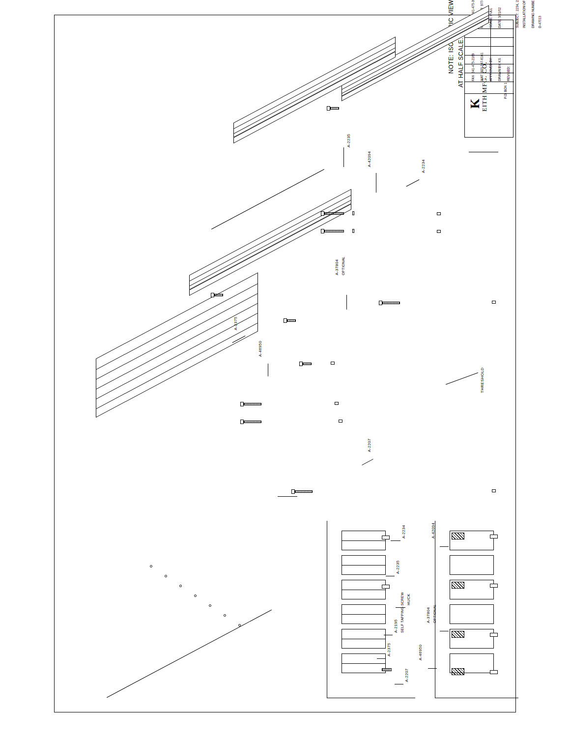PHONE 541-475-3999
FAX 541-475-2169
MADRAS, OR 97741
WAT 800-547-6161
SCALE: FULL
APPROVED BY:
DATE: 3/21/02
DRAWN BY: KS
REVISED:
SUBJECT: 2234, 2235, 2207 AND 2375
INSTALLATION OF PRESSURE SEAL FLOORING
DRAWING NUMBER
D-47013
K
EITH MFG. CO.
P.O. BOX 1
NOTE: ISOMETRIC VIEWS ARE
AT HALF SCALE.
A-2235
A-42094
A-2234
A-37804
OPTIONAL
A-2375
A-46950
A-2207
THRESHOLD
A-2234
A-2235
HUCK
A-2195
SELF TAPPING SCREW
A-2375
A-2207
A-42094
A-37804
OPTIONAL
A-46950